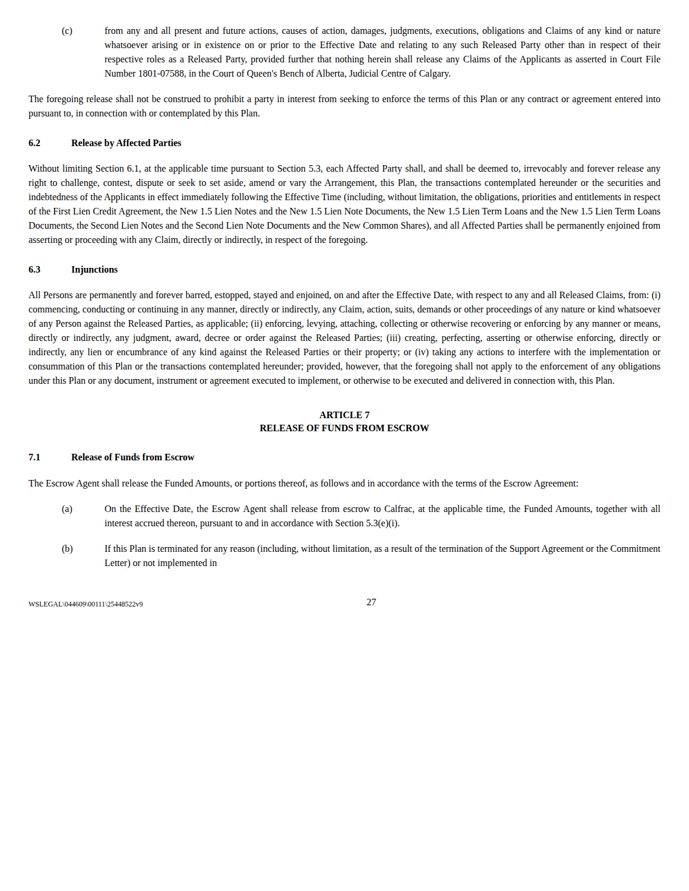(c)
from any and all present and future actions, causes of action, damages, judgments, executions, obligations and Claims of any kind or nature whatsoever arising or in existence on or prior to the Effective Date and relating to any such Released Party other than in respect of their respective roles as a Released Party, provided further that nothing herein shall release any Claims of the Applicants as asserted in Court File Number 1801-07588, in the Court of Queen's Bench of Alberta, Judicial Centre of Calgary.
The foregoing release shall not be construed to prohibit a party in interest from seeking to enforce the terms of this Plan or any contract or agreement entered into pursuant to, in connection with or contemplated by this Plan.
6.2 Release by Affected Parties
Without limiting Section 6.1, at the applicable time pursuant to Section 5.3, each Affected Party shall, and shall be deemed to, irrevocably and forever release any right to challenge, contest, dispute or seek to set aside, amend or vary the Arrangement, this Plan, the transactions contemplated hereunder or the securities and indebtedness of the Applicants in effect immediately following the Effective Time (including, without limitation, the obligations, priorities and entitlements in respect of the First Lien Credit Agreement, the New 1.5 Lien Notes and the New 1.5 Lien Note Documents, the New 1.5 Lien Term Loans and the New 1.5 Lien Term Loans Documents, the Second Lien Notes and the Second Lien Note Documents and the New Common Shares), and all Affected Parties shall be permanently enjoined from asserting or proceeding with any Claim, directly or indirectly, in respect of the foregoing.
6.3 Injunctions
All Persons are permanently and forever barred, estopped, stayed and enjoined, on and after the Effective Date, with respect to any and all Released Claims, from: (i) commencing, conducting or continuing in any manner, directly or indirectly, any Claim, action, suits, demands or other proceedings of any nature or kind whatsoever of any Person against the Released Parties, as applicable; (ii) enforcing, levying, attaching, collecting or otherwise recovering or enforcing by any manner or means, directly or indirectly, any judgment, award, decree or order against the Released Parties; (iii) creating, perfecting, asserting or otherwise enforcing, directly or indirectly, any lien or encumbrance of any kind against the Released Parties or their property; or (iv) taking any actions to interfere with the implementation or consummation of this Plan or the transactions contemplated hereunder; provided, however, that the foregoing shall not apply to the enforcement of any obligations under this Plan or any document, instrument or agreement executed to implement, or otherwise to be executed and delivered in connection with, this Plan.
ARTICLE 7
RELEASE OF FUNDS FROM ESCROW
7.1 Release of Funds from Escrow
The Escrow Agent shall release the Funded Amounts, or portions thereof, as follows and in accordance with the terms of the Escrow Agreement:
(a)
On the Effective Date, the Escrow Agent shall release from escrow to Calfrac, at the applicable time, the Funded Amounts, together with all interest accrued thereon, pursuant to and in accordance with Section 5.3(e)(i).
(b)
If this Plan is terminated for any reason (including, without limitation, as a result of the termination of the Support Agreement or the Commitment Letter) or not implemented in
WSLEGAL\044609\00111\25448522v9
27